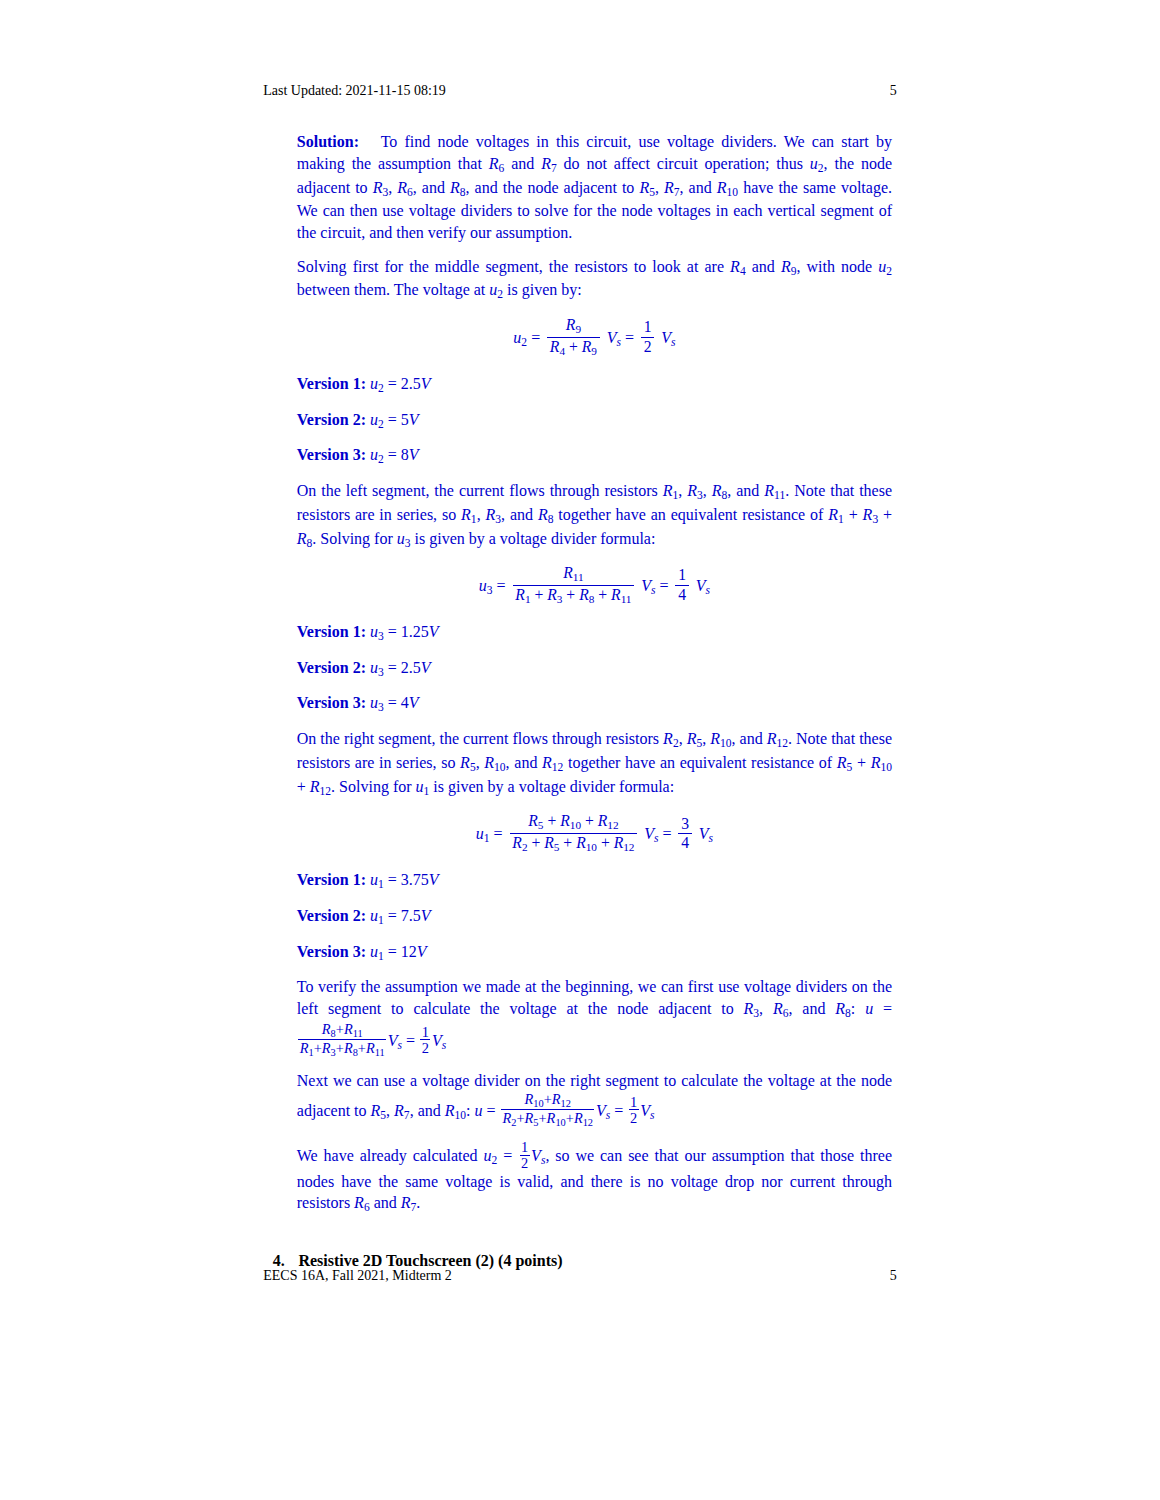Last Updated: 2021-11-15 08:19
5
Solution: To find node voltages in this circuit, use voltage dividers. We can start by making the assumption that R6 and R7 do not affect circuit operation; thus u2, the node adjacent to R3, R6, and R8, and the node adjacent to R5, R7, and R10 have the same voltage. We can then use voltage dividers to solve for the node voltages in each vertical segment of the circuit, and then verify our assumption.
Solving first for the middle segment, the resistors to look at are R4 and R9, with node u2 between them. The voltage at u2 is given by:
u2 = R9 R4 + R9 Vs = 12 Vs
Version 1: u2 = 2.5V
Version 2: u2 = 5V
Version 3: u2 = 8V
On the left segment, the current flows through resistors R1, R3, R8, and R11. Note that these resistors are in series, so R1, R3, and R8 together have an equivalent resistance of R1 + R3 + R8. Solving for u3 is given by a voltage divider formula:
u3 = R11 R1 + R3 + R8 + R11 Vs = 14 Vs
Version 1: u3 = 1.25V
Version 2: u3 = 2.5V
Version 3: u3 = 4V
On the right segment, the current flows through resistors R2, R5, R10, and R12. Note that these resistors are in series, so R5, R10, and R12 together have an equivalent resistance of R5 + R10 + R12. Solving for u1 is given by a voltage divider formula:
u1 = R5 + R10 + R12 R2 + R5 + R10 + R12 Vs = 34 Vs
Version 1: u1 = 3.75V
Version 2: u1 = 7.5V
Version 3: u1 = 12V
To verify the assumption we made at the beginning, we can first use voltage dividers on the left segment to calculate the voltage at the node adjacent to R3, R6, and R8: u = R8+R11 R1+R3+R8+R11 Vs = 12 Vs
Next we can use a voltage divider on the right segment to calculate the voltage at the node adjacent to R5, R7, and R10: u = R10+R12 R2+R5+R10+R12 Vs = 12 Vs
We have already calculated u2 = 12 Vs, so we can see that our assumption that those three nodes have the same voltage is valid, and there is no voltage drop nor current through resistors R6 and R7.
4. Resistive 2D Touchscreen (2) (4 points)
EECS 16A, Fall 2021, Midterm 2
5